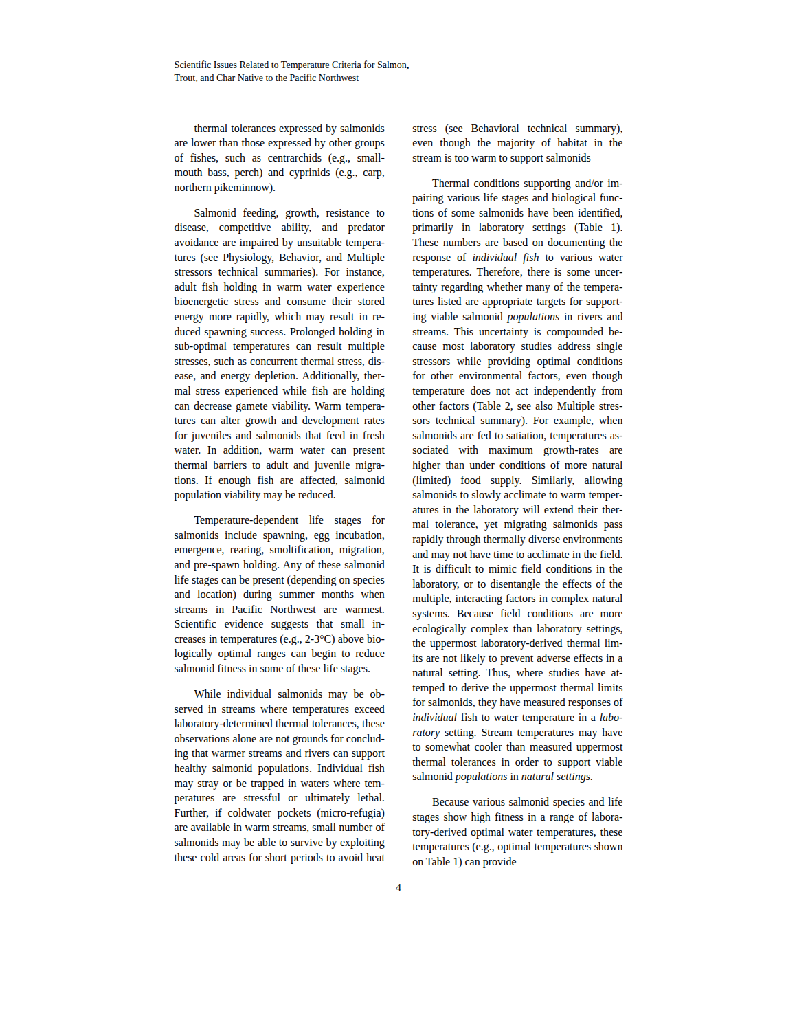Scientific Issues Related to Temperature Criteria for Salmon, Trout, and Char Native to the Pacific Northwest
thermal tolerances expressed by salmonids are lower than those expressed by other groups of fishes, such as centrarchids (e.g., smallmouth bass, perch) and cyprinids (e.g., carp, northern pikeminnow).
Salmonid feeding, growth, resistance to disease, competitive ability, and predator avoidance are impaired by unsuitable temperatures (see Physiology, Behavior, and Multiple stressors technical summaries). For instance, adult fish holding in warm water experience bioenergetic stress and consume their stored energy more rapidly, which may result in reduced spawning success. Prolonged holding in sub-optimal temperatures can result multiple stresses, such as concurrent thermal stress, disease, and energy depletion. Additionally, thermal stress experienced while fish are holding can decrease gamete viability. Warm temperatures can alter growth and development rates for juveniles and salmonids that feed in fresh water. In addition, warm water can present thermal barriers to adult and juvenile migrations. If enough fish are affected, salmonid population viability may be reduced.
Temperature-dependent life stages for salmonids include spawning, egg incubation, emergence, rearing, smoltification, migration, and pre-spawn holding. Any of these salmonid life stages can be present (depending on species and location) during summer months when streams in Pacific Northwest are warmest. Scientific evidence suggests that small increases in temperatures (e.g., 2-3°C) above biologically optimal ranges can begin to reduce salmonid fitness in some of these life stages.
While individual salmonids may be observed in streams where temperatures exceed laboratory-determined thermal tolerances, these observations alone are not grounds for concluding that warmer streams and rivers can support healthy salmonid populations. Individual fish may stray or be trapped in waters where temperatures are stressful or ultimately lethal. Further, if coldwater pockets (micro-refugia) are available in warm streams, small number of salmonids may be able to survive by exploiting these cold areas for short periods to avoid heat stress (see Behavioral technical summary), even though the majority of habitat in the stream is too warm to support salmonids
Thermal conditions supporting and/or impairing various life stages and biological functions of some salmonids have been identified, primarily in laboratory settings (Table 1). These numbers are based on documenting the response of individual fish to various water temperatures. Therefore, there is some uncertainty regarding whether many of the temperatures listed are appropriate targets for supporting viable salmonid populations in rivers and streams. This uncertainty is compounded because most laboratory studies address single stressors while providing optimal conditions for other environmental factors, even though temperature does not act independently from other factors (Table 2, see also Multiple stressors technical summary). For example, when salmonids are fed to satiation, temperatures associated with maximum growth-rates are higher than under conditions of more natural (limited) food supply. Similarly, allowing salmonids to slowly acclimate to warm temperatures in the laboratory will extend their thermal tolerance, yet migrating salmonids pass rapidly through thermally diverse environments and may not have time to acclimate in the field. It is difficult to mimic field conditions in the laboratory, or to disentangle the effects of the multiple, interacting factors in complex natural systems. Because field conditions are more ecologically complex than laboratory settings, the uppermost laboratory-derived thermal limits are not likely to prevent adverse effects in a natural setting. Thus, where studies have attemped to derive the uppermost thermal limits for salmonids, they have measured responses of individual fish to water temperature in a laboratory setting. Stream temperatures may have to somewhat cooler than measured uppermost thermal tolerances in order to support viable salmonid populations in natural settings.
Because various salmonid species and life stages show high fitness in a range of laboratory-derived optimal water temperatures, these temperatures (e.g., optimal temperatures shown on Table 1) can provide
4